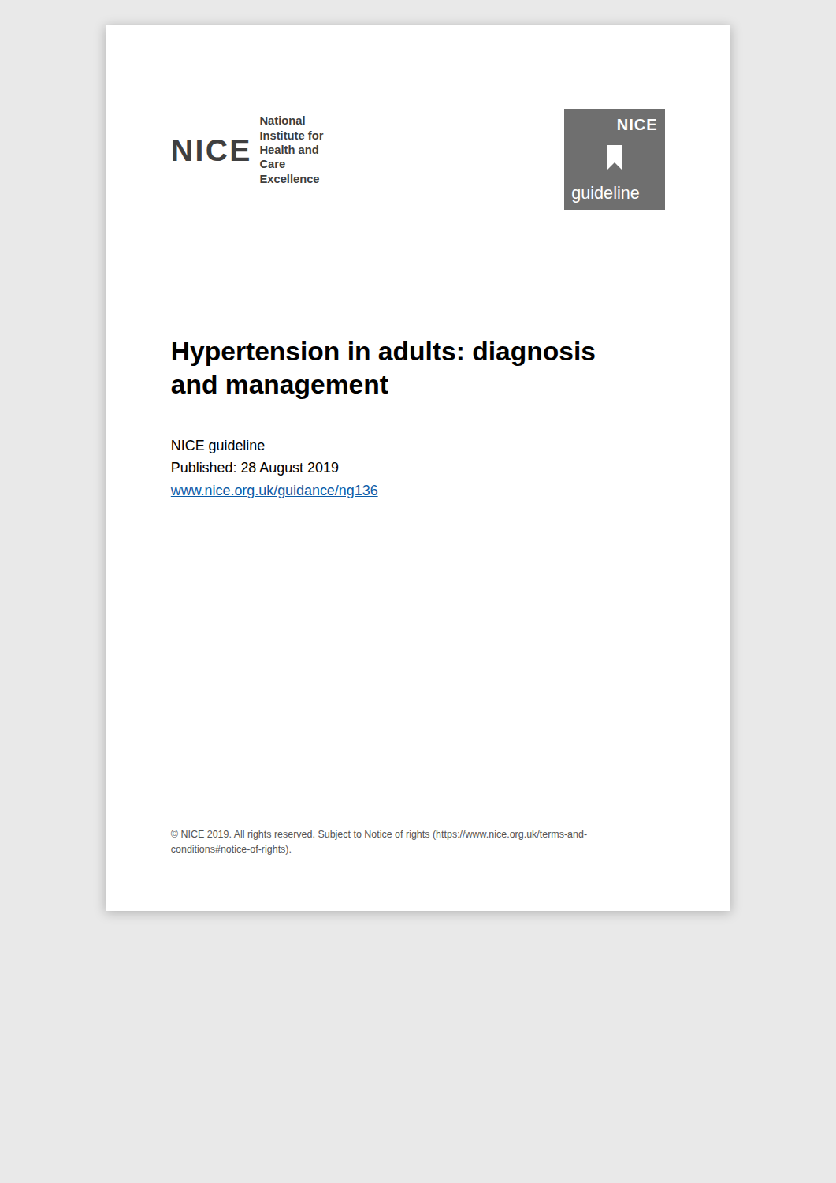NICE National Institute for
Health and Care Excellence
NICE guideline
Hypertension in adults: diagnosis and management
NICE guideline
Published: 28 August 2019
www.nice.org.uk/guidance/ng136
© NICE 2019. All rights reserved. Subject to Notice of rights (https://www.nice.org.uk/terms-and-conditions#notice-of-rights).